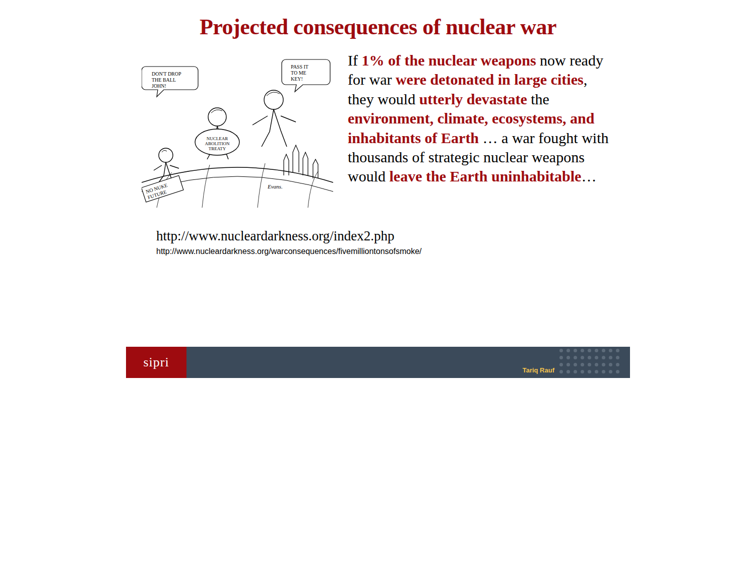Projected consequences of nuclear war
NUCLEAR ABOLITION TREATY DON'T DROP THE BALL JOHN! PASS IT TO ME KEY! NO NUKE FUTURE Evans.
If 1% of the nuclear weapons now ready for war were detonated in large cities, they would utterly devastate the environment, climate, ecosystems, and inhabitants of Earth … a war fought with thousands of strategic nuclear weapons would leave the Earth uninhabitable…
http://www.nucleardarkness.org/index2.php
http://www.nucleardarkness.org/warconsequences/fivemilliontonsofsmoke/
sipri
Tariq Rauf